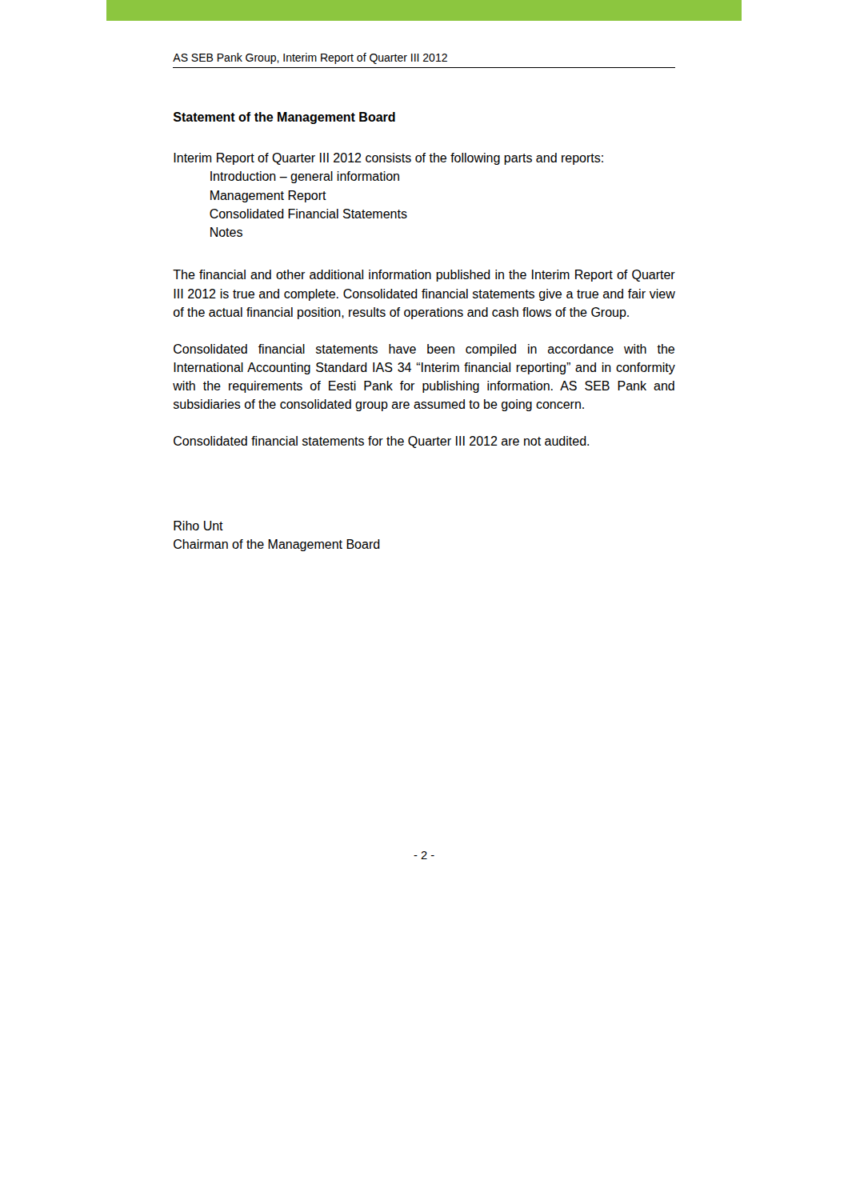AS SEB Pank Group, Interim Report of Quarter III 2012
Statement of the Management Board
Interim Report of Quarter III 2012 consists of the following parts and reports:
Introduction – general information
Management Report
Consolidated Financial Statements
Notes
The financial and other additional information published in the Interim Report of Quarter III 2012 is true and complete. Consolidated financial statements give a true and fair view of the actual financial position, results of operations and cash flows of the Group.
Consolidated financial statements have been compiled in accordance with the International Accounting Standard IAS 34 “Interim financial reporting” and in conformity with the requirements of Eesti Pank for publishing information. AS SEB Pank and subsidiaries of the consolidated group are assumed to be going concern.
Consolidated financial statements for the Quarter III 2012 are not audited.
Riho Unt
Chairman of the Management Board
- 2 -